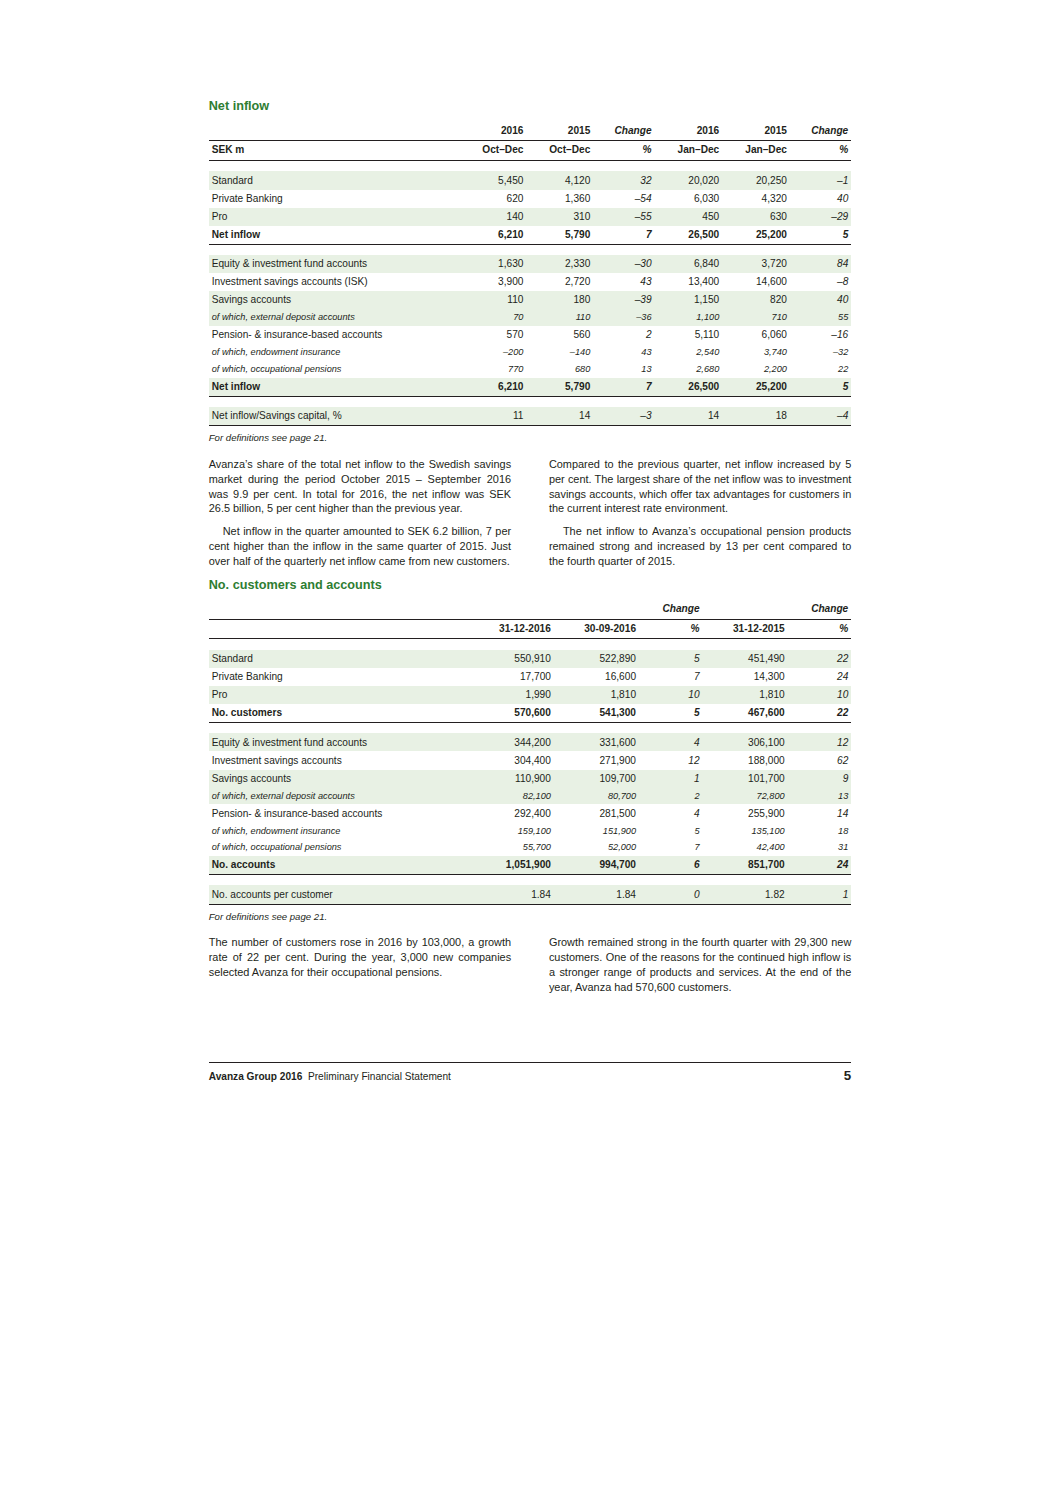Net inflow
| | 2016 | 2015 | Change | 2016 | 2015 | Change |
| --- | --- | --- | --- | --- | --- | --- |
| SEK m | Oct–Dec | Oct–Dec | % | Jan–Dec | Jan–Dec | % |
| Standard | 5,450 | 4,120 | 32 | 20,020 | 20,250 | –1 |
| Private Banking | 620 | 1,360 | –54 | 6,030 | 4,320 | 40 |
| Pro | 140 | 310 | –55 | 450 | 630 | –29 |
| Net inflow | 6,210 | 5,790 | 7 | 26,500 | 25,200 | 5 |
| Equity & investment fund accounts | 1,630 | 2,330 | –30 | 6,840 | 3,720 | 84 |
| Investment savings accounts (ISK) | 3,900 | 2,720 | 43 | 13,400 | 14,600 | –8 |
| Savings accounts | 110 | 180 | –39 | 1,150 | 820 | 40 |
| of which, external deposit accounts | 70 | 110 | –36 | 1,100 | 710 | 55 |
| Pension- & insurance-based accounts | 570 | 560 | 2 | 5,110 | 6,060 | –16 |
| of which, endowment insurance | –200 | –140 | 43 | 2,540 | 3,740 | –32 |
| of which, occupational pensions | 770 | 680 | 13 | 2,680 | 2,200 | 22 |
| Net inflow | 6,210 | 5,790 | 7 | 26,500 | 25,200 | 5 |
| Net inflow/Savings capital, % | 11 | 14 | –3 | 14 | 18 | –4 |
For definitions see page 21.
Avanza’s share of the total net inflow to the Swedish savings market during the period October 2015 – September 2016 was 9.9 per cent. In total for 2016, the net inflow was SEK 26.5 billion, 5 per cent higher than the previous year.
Net inflow in the quarter amounted to SEK 6.2 billion, 7 per cent higher than the inflow in the same quarter of 2015. Just over half of the quarterly net inflow came from new customers.
Compared to the previous quarter, net inflow increased by 5 per cent. The largest share of the net inflow was to investment savings accounts, which offer tax advantages for customers in the current interest rate environment.
The net inflow to Avanza’s occupational pension products remained strong and increased by 13 per cent compared to the fourth quarter of 2015.
No. customers and accounts
| | | | Change | | Change |
| --- | --- | --- | --- | --- | --- |
| | 31-12-2016 | 30-09-2016 | % | 31-12-2015 | % |
| Standard | 550,910 | 522,890 | 5 | 451,490 | 22 |
| Private Banking | 17,700 | 16,600 | 7 | 14,300 | 24 |
| Pro | 1,990 | 1,810 | 10 | 1,810 | 10 |
| No. customers | 570,600 | 541,300 | 5 | 467,600 | 22 |
| Equity & investment fund accounts | 344,200 | 331,600 | 4 | 306,100 | 12 |
| Investment savings accounts | 304,400 | 271,900 | 12 | 188,000 | 62 |
| Savings accounts | 110,900 | 109,700 | 1 | 101,700 | 9 |
| of which, external deposit accounts | 82,100 | 80,700 | 2 | 72,800 | 13 |
| Pension- & insurance-based accounts | 292,400 | 281,500 | 4 | 255,900 | 14 |
| of which, endowment insurance | 159,100 | 151,900 | 5 | 135,100 | 18 |
| of which, occupational pensions | 55,700 | 52,000 | 7 | 42,400 | 31 |
| No. accounts | 1,051,900 | 994,700 | 6 | 851,700 | 24 |
| No. accounts per customer | 1.84 | 1.84 | 0 | 1.82 | 1 |
For definitions see page 21.
The number of customers rose in 2016 by 103,000, a growth rate of 22 per cent. During the year, 3,000 new companies selected Avanza for their occupational pensions.
Growth remained strong in the fourth quarter with 29,300 new customers. One of the reasons for the continued high inflow is a stronger range of products and services. At the end of the year, Avanza had 570,600 customers.
Avanza Group 2016 Preliminary Financial Statement
5